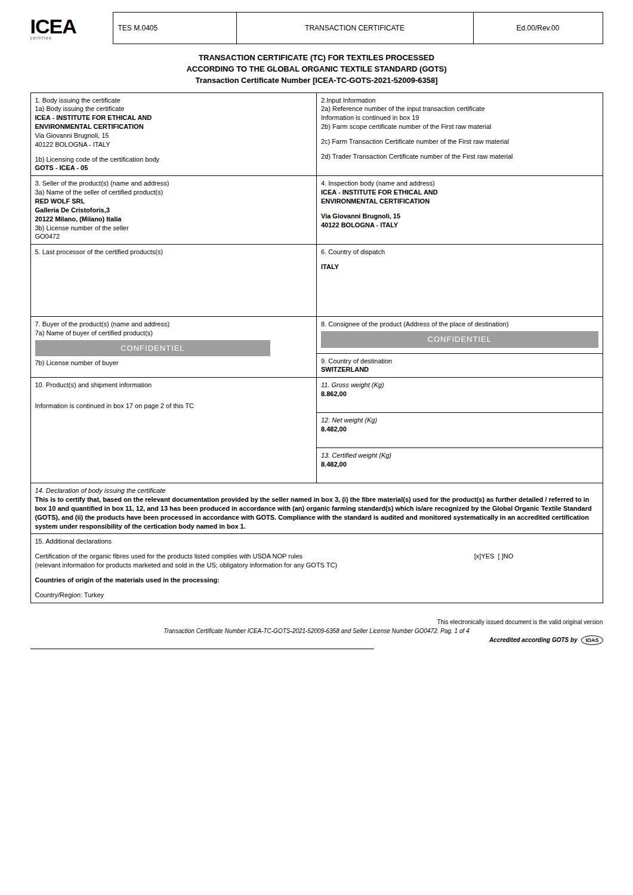| ICEA certifies | TES M.0405 | TRANSACTION CERTIFICATE | Ed.00/Rev.00 |
TRANSACTION CERTIFICATE (TC) FOR TEXTILES PROCESSED
ACCORDING TO THE GLOBAL ORGANIC TEXTILE STANDARD (GOTS)
Transaction Certificate Number [ICEA-TC-GOTS-2021-52009-6358]
| 1. Body issuing the certificate 1a) Body issuing the certificate ICEA - INSTITUTE FOR ETHICAL AND ENVIRONMENTAL CERTIFICATION Via Giovanni Brugnoli, 15 40122 BOLOGNA - ITALY 1b) Licensing code of the certification body GOTS - ICEA - 05 | 2.Input Information 2a) Reference number of the input transaction certificate Information is continued in box 19 2b) Farm scope certificate number of the First raw material 2c) Farm Transaction Certificate number of the First raw material 2d) Trader Transaction Certificate number of the First raw material |
| 3. Seller of the product(s) (name and address) 3a) Name of the seller of certified product(s) RED WOLF SRL Galleria De Cristoforis,3 20122 Milano, (Milano) Italia 3b) License number of the seller GO0472 | 4. Inspection body (name and address) ICEA - INSTITUTE FOR ETHICAL AND ENVIRONMENTAL CERTIFICATION Via Giovanni Brugnoli, 15 40122 BOLOGNA - ITALY |
| 5. Last processor of the certified products(s) | 6. Country of dispatch ITALY |
| 7. Buyer of the product(s) (name and address) 7a) Name of buyer of certified product(s) CONFIDENTIEL 7b) License number of buyer | / 8. Consignee of the product (Address of the place of destination) CONFIDENTIEL / / 9. Country of destination SWITZERLAND / |
| 10. Product(s) and shipment information Information is continued in box 17 on page 2 of this TC | / 11. Gross weight (Kg) 8.862,00 / / 12. Net weight (Kg) 8.482,00 / / 13. Certified weight (Kg) 8.482,00 / |
| 14. Declaration of body issuing the certificate This is to certify that, based on the relevant documentation provided by the seller named in box 3, (i) the fibre material(s) used for the product(s) as further detailed / referred to in box 10 and quantified in box 11, 12, and 13 has been produced in accordance with (an) organic farming standard(s) which is/are recognized by the Global Organic Textile Standard (GOTS), and (ii) the products have been processed in accordance with GOTS. Compliance with the standard is audited and monitored systematically in an accredited certification system under responsibility of the certication body named in box 1. |
| 15. Additional declarations / Certification of the organic fibres used for the products listed complies with USDA NOP rules (relevant information for products marketed and sold in the US; obligatory information for any GOTS TC) / [x]YES [ ]NO / Countries of origin of the materials used in the processing: Country/Region: Turkey |
This electronically issued document is the valid original version
Transaction Certificate Number ICEA-TC-GOTS-2021-52009-6358 and Seller License Number GO0472. Pag. 1 of 4
Accredited according GOTS by IOAS